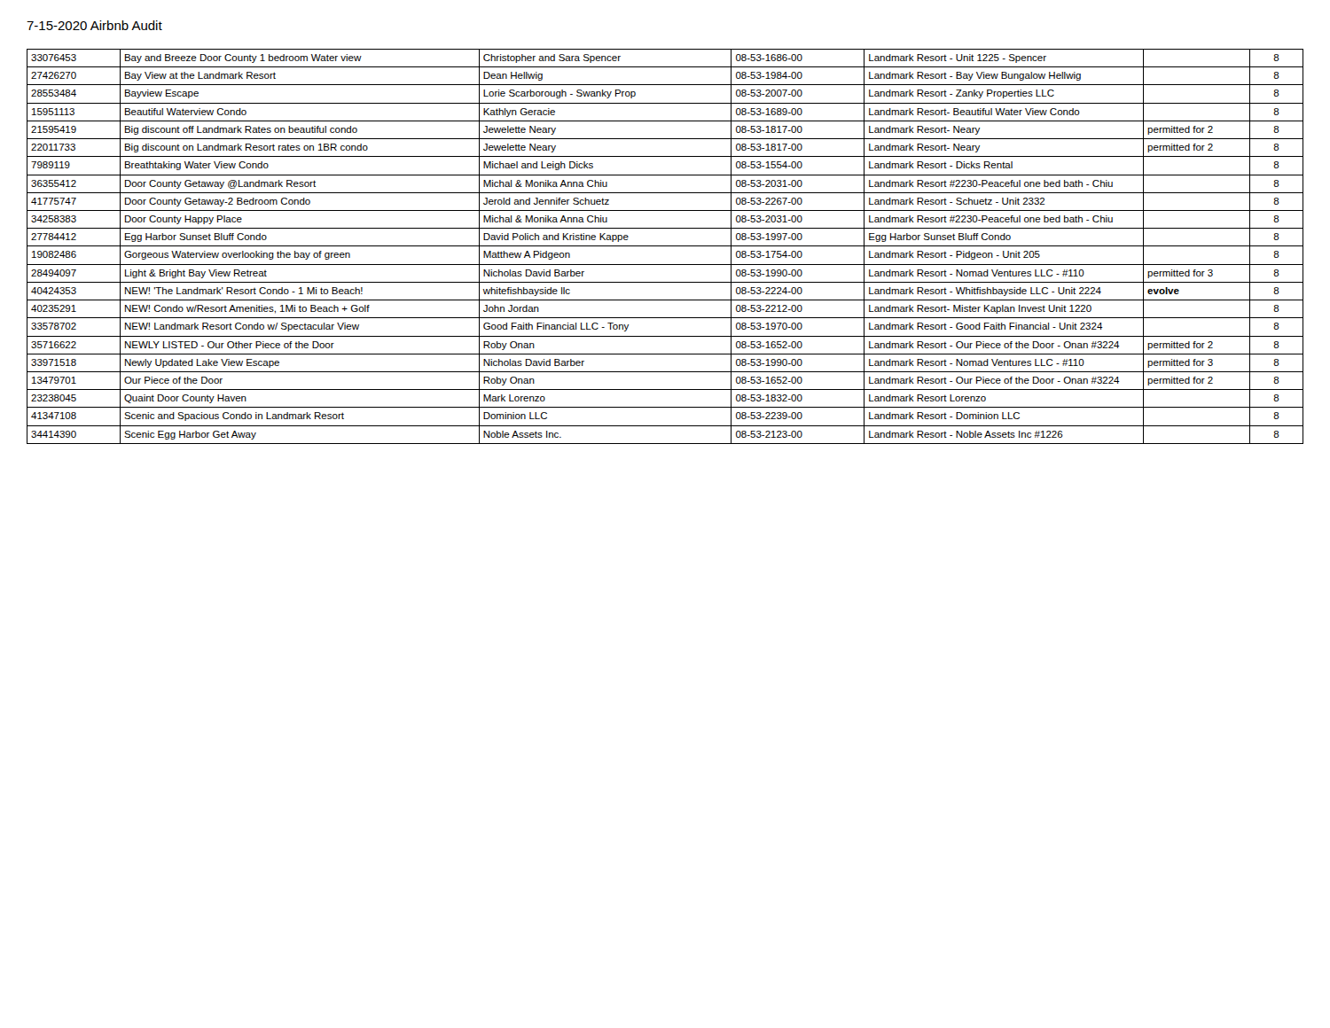7-15-2020 Airbnb Audit
| 33076453 | Bay and Breeze Door County 1 bedroom Water view | Christopher and Sara Spencer | 08-53-1686-00 | Landmark Resort - Unit 1225 - Spencer | | 8 |
| 27426270 | Bay View at the Landmark Resort | Dean Hellwig | 08-53-1984-00 | Landmark Resort - Bay View Bungalow Hellwig | | 8 |
| 28553484 | Bayview Escape | Lorie Scarborough - Swanky Prop | 08-53-2007-00 | Landmark Resort - Zanky Properties LLC | | 8 |
| 15951113 | Beautiful Waterview Condo | Kathlyn Geracie | 08-53-1689-00 | Landmark Resort- Beautiful Water View Condo | | 8 |
| 21595419 | Big discount off Landmark Rates on beautiful condo | Jewelette Neary | 08-53-1817-00 | Landmark Resort- Neary | permitted for 2 | 8 |
| 22011733 | Big discount on Landmark Resort rates on 1BR condo | Jewelette Neary | 08-53-1817-00 | Landmark Resort- Neary | permitted for 2 | 8 |
| 7989119 | Breathtaking Water View Condo | Michael and Leigh Dicks | 08-53-1554-00 | Landmark Resort - Dicks Rental | | 8 |
| 36355412 | Door County Getaway @Landmark Resort | Michal & Monika Anna Chiu | 08-53-2031-00 | Landmark Resort #2230-Peaceful one bed bath - Chiu | | 8 |
| 41775747 | Door County Getaway-2 Bedroom Condo | Jerold and Jennifer Schuetz | 08-53-2267-00 | Landmark Resort - Schuetz - Unit 2332 | | 8 |
| 34258383 | Door County Happy Place | Michal & Monika Anna Chiu | 08-53-2031-00 | Landmark Resort #2230-Peaceful one bed bath - Chiu | | 8 |
| 27784412 | Egg Harbor Sunset Bluff Condo | David Polich and Kristine Kappe | 08-53-1997-00 | Egg Harbor Sunset Bluff Condo | | 8 |
| 19082486 | Gorgeous Waterview overlooking the bay of green | Matthew A Pidgeon | 08-53-1754-00 | Landmark Resort - Pidgeon - Unit 205 | | 8 |
| 28494097 | Light & Bright Bay View Retreat | Nicholas David Barber | 08-53-1990-00 | Landmark Resort - Nomad Ventures LLC - #110 | permitted for 3 | 8 |
| 40424353 | NEW! 'The Landmark' Resort Condo - 1 Mi to Beach! | whitefishbayside llc | 08-53-2224-00 | Landmark Resort - Whitfishbayside LLC - Unit 2224 | evolve | 8 |
| 40235291 | NEW! Condo w/Resort Amenities, 1Mi to Beach + Golf | John Jordan | 08-53-2212-00 | Landmark Resort- Mister Kaplan Invest Unit 1220 | | 8 |
| 33578702 | NEW! Landmark Resort Condo w/ Spectacular View | Good Faith Financial LLC - Tony | 08-53-1970-00 | Landmark Resort - Good Faith Financial - Unit 2324 | | 8 |
| 35716622 | NEWLY LISTED - Our Other Piece of the Door | Roby Onan | 08-53-1652-00 | Landmark Resort - Our Piece of the Door - Onan #3224 | permitted for 2 | 8 |
| 33971518 | Newly Updated Lake View Escape | Nicholas David Barber | 08-53-1990-00 | Landmark Resort - Nomad Ventures LLC - #110 | permitted for 3 | 8 |
| 13479701 | Our Piece of the Door | Roby Onan | 08-53-1652-00 | Landmark Resort - Our Piece of the Door - Onan #3224 | permitted for 2 | 8 |
| 23238045 | Quaint Door County Haven | Mark Lorenzo | 08-53-1832-00 | Landmark Resort Lorenzo | | 8 |
| 41347108 | Scenic and Spacious Condo in Landmark Resort | Dominion LLC | 08-53-2239-00 | Landmark Resort - Dominion LLC | | 8 |
| 34414390 | Scenic Egg Harbor Get Away | Noble Assets Inc. | 08-53-2123-00 | Landmark Resort - Noble Assets Inc #1226 | | 8 |